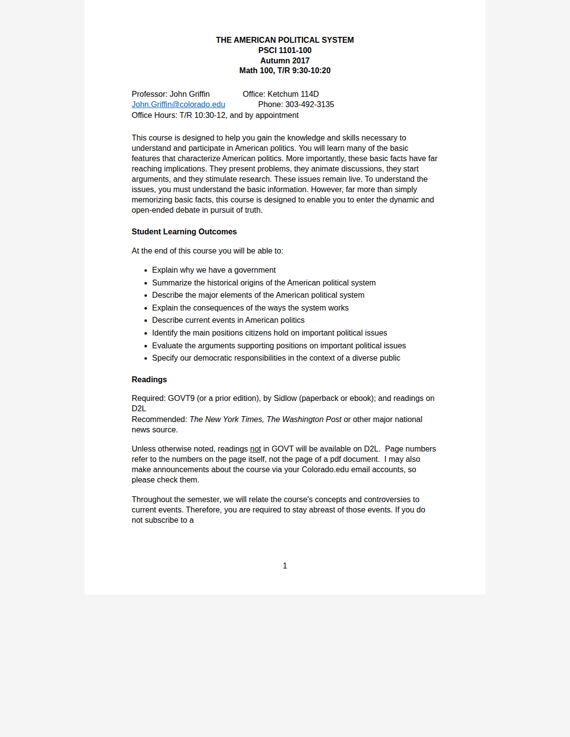THE AMERICAN POLITICAL SYSTEM
PSCI 1101-100
Autumn 2017
Math 100, T/R 9:30-10:20
Professor: John Griffin Office: Ketchum 114D
John.Griffin@colorado.edu Phone: 303-492-3135
Office Hours: T/R 10:30-12, and by appointment
This course is designed to help you gain the knowledge and skills necessary to understand and participate in American politics. You will learn many of the basic features that characterize American politics. More importantly, these basic facts have far reaching implications. They present problems, they animate discussions, they start arguments, and they stimulate research. These issues remain live. To understand the issues, you must understand the basic information. However, far more than simply memorizing basic facts, this course is designed to enable you to enter the dynamic and open-ended debate in pursuit of truth.
Student Learning Outcomes
At the end of this course you will be able to:
Explain why we have a government
Summarize the historical origins of the American political system
Describe the major elements of the American political system
Explain the consequences of the ways the system works
Describe current events in American politics
Identify the main positions citizens hold on important political issues
Evaluate the arguments supporting positions on important political issues
Specify our democratic responsibilities in the context of a diverse public
Readings
Required: GOVT9 (or a prior edition), by Sidlow (paperback or ebook); and readings on D2L
Recommended: The New York Times, The Washington Post or other major national news source.
Unless otherwise noted, readings not in GOVT will be available on D2L. Page numbers refer to the numbers on the page itself, not the page of a pdf document. I may also make announcements about the course via your Colorado.edu email accounts, so please check them.
Throughout the semester, we will relate the course's concepts and controversies to current events. Therefore, you are required to stay abreast of those events. If you do not subscribe to a
1